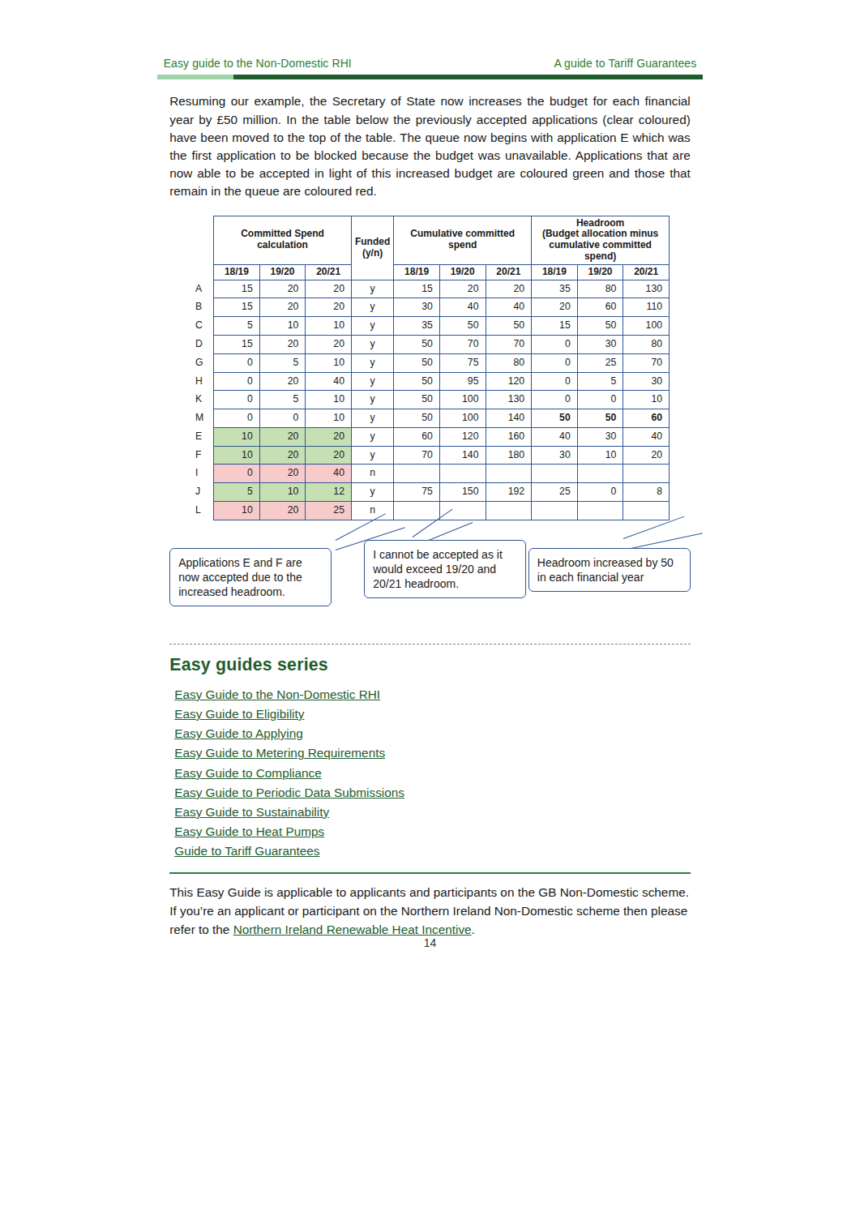Easy guide to the Non-Domestic RHI
A guide to Tariff Guarantees
Resuming our example, the Secretary of State now increases the budget for each financial year by £50 million. In the table below the previously accepted applications (clear coloured) have been moved to the top of the table. The queue now begins with application E which was the first application to be blocked because the budget was unavailable. Applications that are now able to be accepted in light of this increased budget are coloured green and those that remain in the queue are coloured red.
| | Committed Spend calculation | Funded (y/n) | Cumulative committed spend | Headroom (Budget allocation minus cumulative committed spend) |
| --- | --- | --- | --- | --- |
| | 18/19 | 19/20 | 20/21 | 18/19 | 19/20 | 20/21 | 18/19 | 19/20 | 20/21 |
| A | 15 | 20 | 20 | y | 15 | 20 | 20 | 35 | 80 | 130 |
| B | 15 | 20 | 20 | y | 30 | 40 | 40 | 20 | 60 | 110 |
| C | 5 | 10 | 10 | y | 35 | 50 | 50 | 15 | 50 | 100 |
| D | 15 | 20 | 20 | y | 50 | 70 | 70 | 0 | 30 | 80 |
| G | 0 | 5 | 10 | y | 50 | 75 | 80 | 0 | 25 | 70 |
| H | 0 | 20 | 40 | y | 50 | 95 | 120 | 0 | 5 | 30 |
| K | 0 | 5 | 10 | y | 50 | 100 | 130 | 0 | 0 | 10 |
| M | 0 | 0 | 10 | y | 50 | 100 | 140 | 50 | 50 | 60 |
| E | 10 | 20 | 20 | y | 60 | 120 | 160 | 40 | 30 | 40 |
| F | 10 | 20 | 20 | y | 70 | 140 | 180 | 30 | 10 | 20 |
| I | 0 | 20 | 40 | n | | | | | | |
| J | 5 | 10 | 12 | y | 75 | 150 | 192 | 25 | 0 | 8 |
| L | 10 | 20 | 25 | n | | | | | | |
Applications E and F are now accepted due to the increased headroom.
I cannot be accepted as it would exceed 19/20 and 20/21 headroom.
Headroom increased by 50 in each financial year
Easy guides series
Easy Guide to the Non-Domestic RHI
Easy Guide to Eligibility
Easy Guide to Applying
Easy Guide to Metering Requirements
Easy Guide to Compliance
Easy Guide to Periodic Data Submissions
Easy Guide to Sustainability
Easy Guide to Heat Pumps
Guide to Tariff Guarantees
This Easy Guide is applicable to applicants and participants on the GB Non-Domestic scheme. If you’re an applicant or participant on the Northern Ireland Non-Domestic scheme then please refer to the Northern Ireland Renewable Heat Incentive.
14